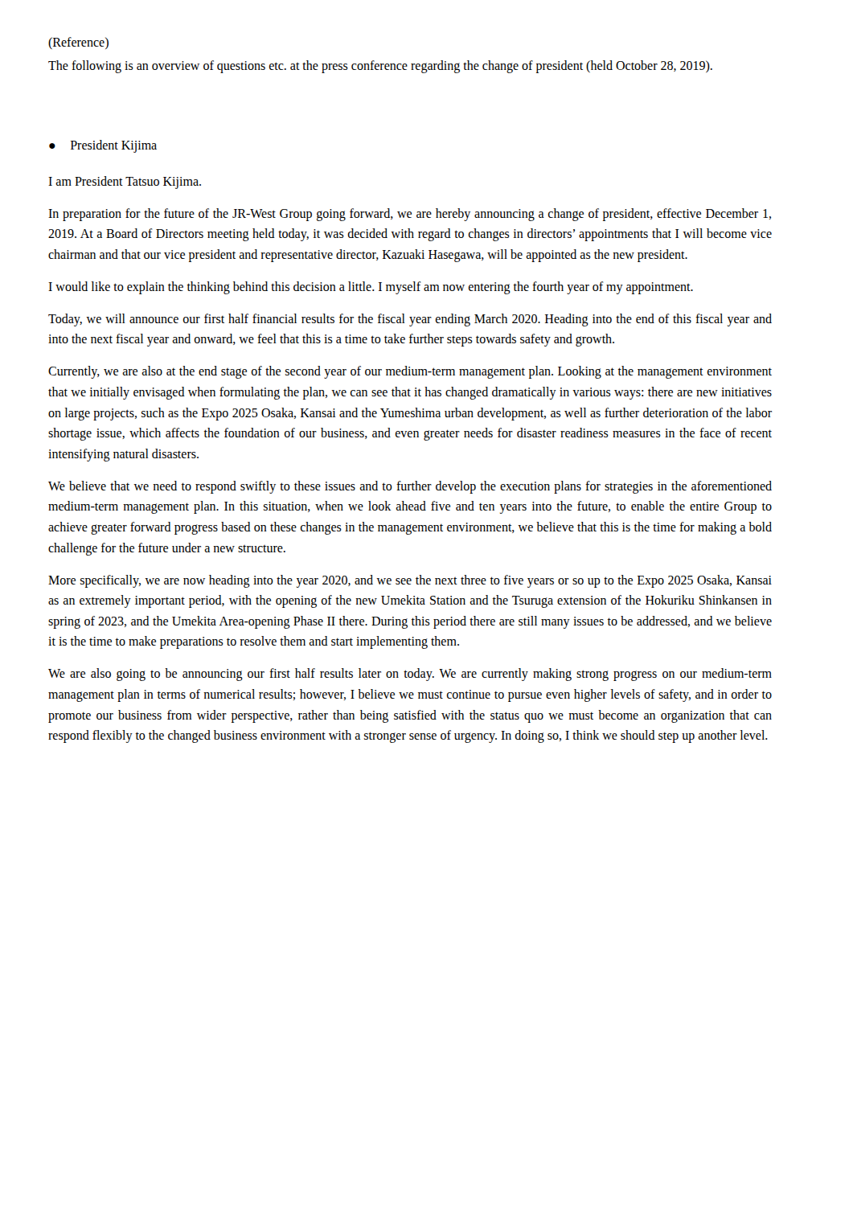(Reference)
The following is an overview of questions etc. at the press conference regarding the change of president (held October 28, 2019).
●President Kijima
I am President Tatsuo Kijima.
In preparation for the future of the JR-West Group going forward, we are hereby announcing a change of president, effective December 1, 2019. At a Board of Directors meeting held today, it was decided with regard to changes in directors’ appointments that I will become vice chairman and that our vice president and representative director, Kazuaki Hasegawa, will be appointed as the new president.
I would like to explain the thinking behind this decision a little. I myself am now entering the fourth year of my appointment.
Today, we will announce our first half financial results for the fiscal year ending March 2020. Heading into the end of this fiscal year and into the next fiscal year and onward, we feel that this is a time to take further steps towards safety and growth.
Currently, we are also at the end stage of the second year of our medium-term management plan. Looking at the management environment that we initially envisaged when formulating the plan, we can see that it has changed dramatically in various ways: there are new initiatives on large projects, such as the Expo 2025 Osaka, Kansai and the Yumeshima urban development, as well as further deterioration of the labor shortage issue, which affects the foundation of our business, and even greater needs for disaster readiness measures in the face of recent intensifying natural disasters.
We believe that we need to respond swiftly to these issues and to further develop the execution plans for strategies in the aforementioned medium-term management plan. In this situation, when we look ahead five and ten years into the future, to enable the entire Group to achieve greater forward progress based on these changes in the management environment, we believe that this is the time for making a bold challenge for the future under a new structure.
More specifically, we are now heading into the year 2020, and we see the next three to five years or so up to the Expo 2025 Osaka, Kansai as an extremely important period, with the opening of the new Umekita Station and the Tsuruga extension of the Hokuriku Shinkansen in spring of 2023, and the Umekita Area-opening Phase II there. During this period there are still many issues to be addressed, and we believe it is the time to make preparations to resolve them and start implementing them.
We are also going to be announcing our first half results later on today. We are currently making strong progress on our medium-term management plan in terms of numerical results; however, I believe we must continue to pursue even higher levels of safety, and in order to promote our business from wider perspective, rather than being satisfied with the status quo we must become an organization that can respond flexibly to the changed business environment with a stronger sense of urgency. In doing so, I think we should step up another level.